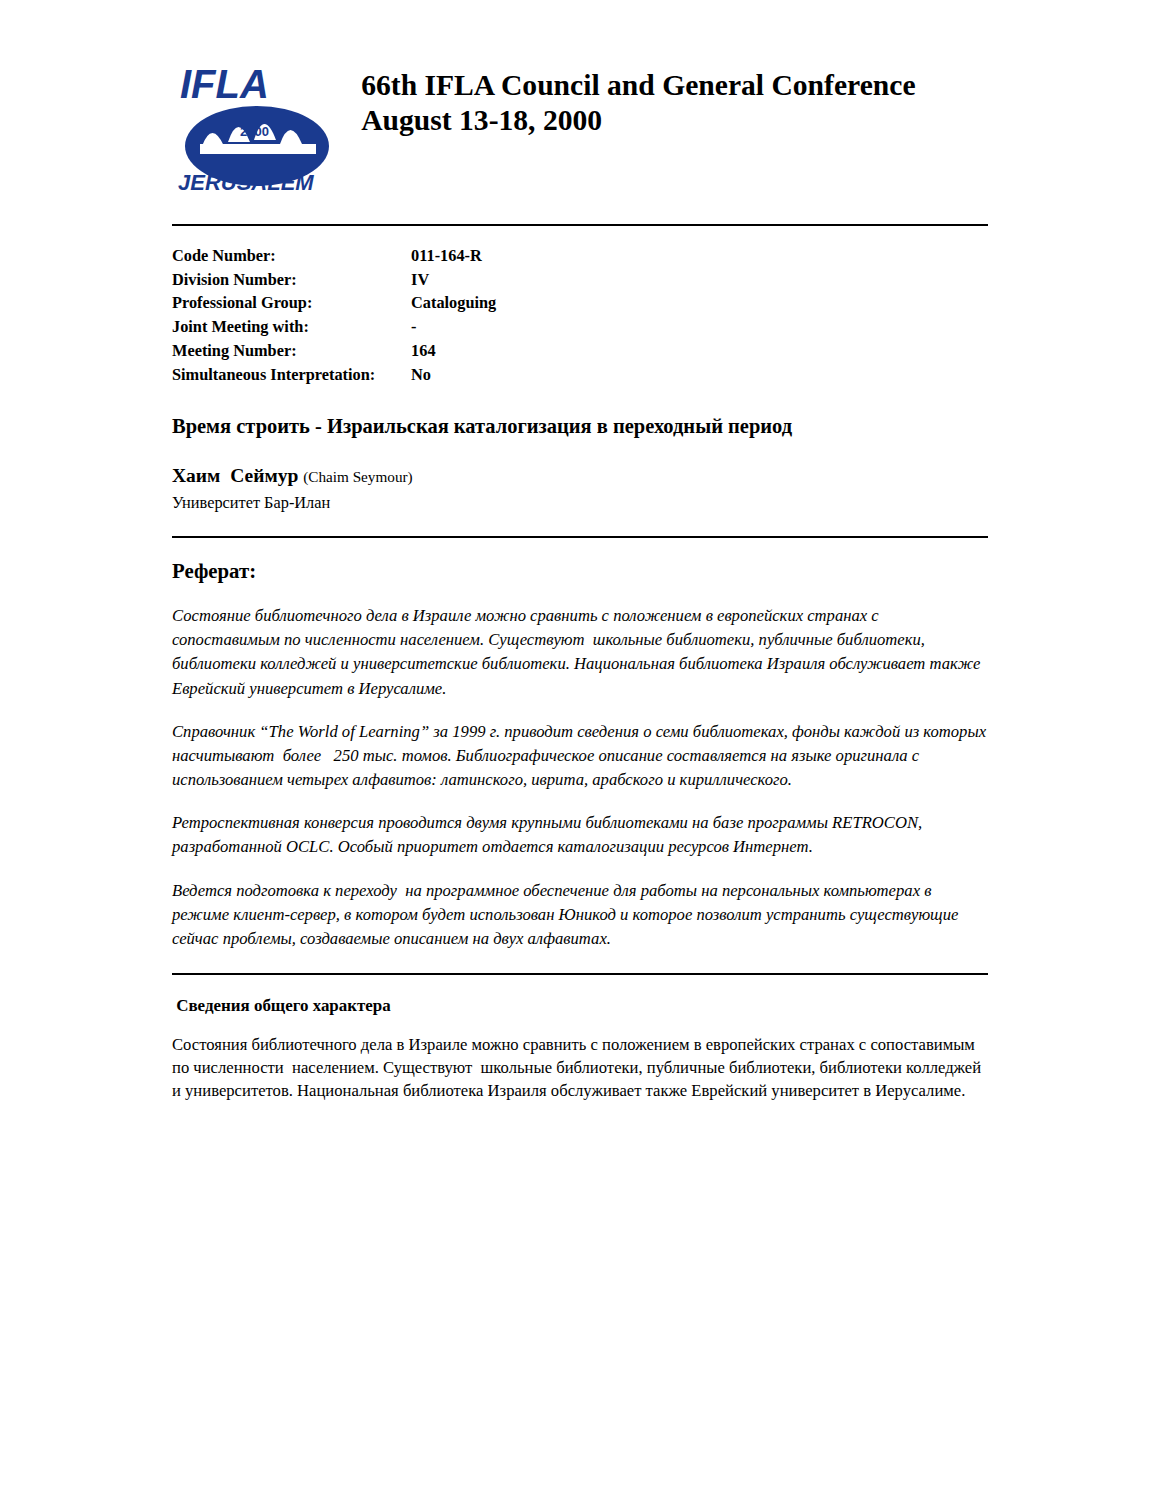IFLA 2000 JERUSALEM
66th IFLA Council and General Conference
August 13-18, 2000
| Code Number: | 011-164-R |
| Division Number: | IV |
| Professional Group: | Cataloguing |
| Joint Meeting with: | - |
| Meeting Number: | 164 |
| Simultaneous Interpretation: | No |
Время строить - Израильская каталогизация в переходный период
Хаим Сеймур (Chaim Seymour)
Университет Бар-Илан
Реферат:
Состояние библиотечного дела в Израиле можно сравнить с положением в европейских странах с сопоставимым по численности населением. Существуют школьные библиотеки, публичные библиотеки, библиотеки колледжей и университетские библиотеки. Национальная библиотека Израиля обслуживает также Еврейский университет в Иерусалиме.
Справочник “The World of Learning” за 1999 г. приводит сведения о семи библиотеках, фонды каждой из которых насчитывают более 250 тыс. томов. Библиографическое описание составляется на языке оригинала с использованием четырех алфавитов: латинского, иврита, арабского и кириллического.
Ретроспективная конверсия проводится двумя крупными библиотеками на базе программы RETROCON, разработанной OCLC. Особый приоритет отдается каталогизации ресурсов Интернет.
Ведется подготовка к переходу на программное обеспечение для работы на персональных компьютерах в режиме клиент-сервер, в котором будет использован Юникод и которое позволит устранить существующие сейчас проблемы, создаваемые описанием на двух алфавитах.
Сведения общего характера
Состояния библиотечного дела в Израиле можно сравнить с положением в европейских странах с сопоставимым по численности населением. Существуют школьные библиотеки, публичные библиотеки, библиотеки колледжей и университетов. Национальная библиотека Израиля обслуживает также Еврейский университет в Иерусалиме.